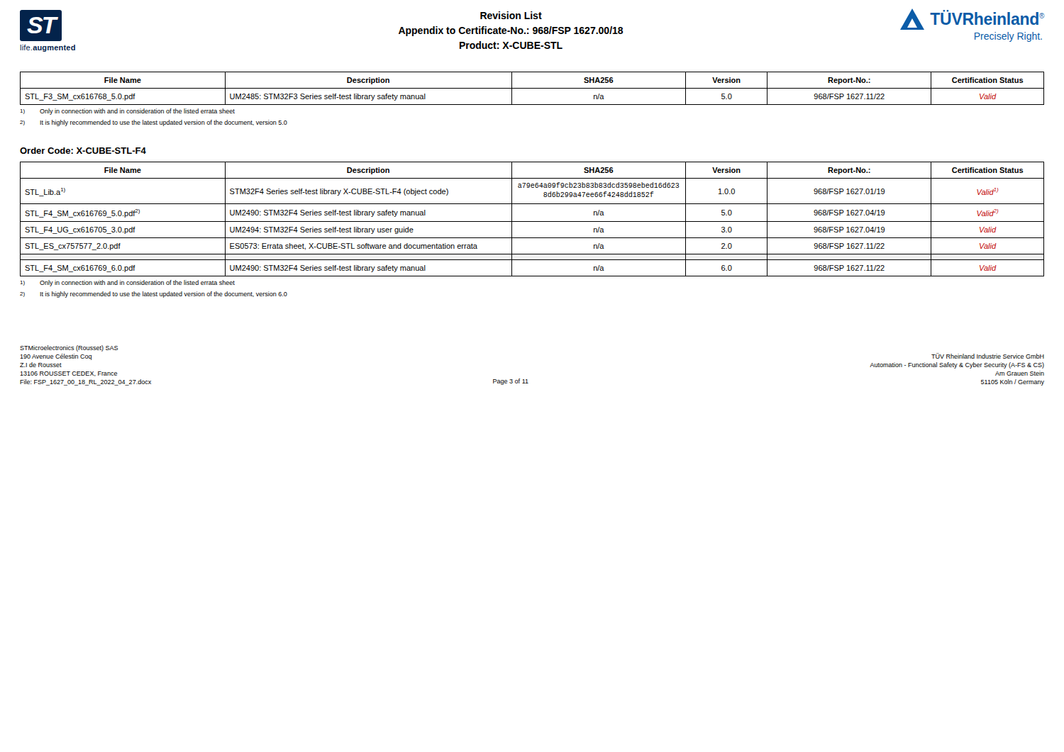ST
life.augmented
Revision List
Appendix to Certificate-No.: 968/FSP 1627.00/18
Product: X-CUBE-STL
TÜVRheinland®
Precisely Right.
| File Name | Description | SHA256 | Version | Report-No.: | Certification Status |
| --- | --- | --- | --- | --- | --- |
| STL_F3_SM_cx616768_5.0.pdf | UM2485: STM32F3 Series self-test library safety manual | n/a | 5.0 | 968/FSP 1627.11/22 | Valid |
1) Only in connection with and in consideration of the listed errata sheet
2) It is highly recommended to use the latest updated version of the document, version 5.0
Order Code: X-CUBE-STL-F4
| File Name | Description | SHA256 | Version | Report-No.: | Certification Status |
| --- | --- | --- | --- | --- | --- |
| STL_Lib.a 1) | STM32F4 Series self-test library X-CUBE-STL-F4 (object code) | a79e64a09f9cb23b83b83dcd3598ebed16d6238d6b299a47ee66f4248dd1852f | 1.0.0 | 968/FSP 1627.01/19 | Valid 1) |
| STL_F4_SM_cx616769_5.0.pdf 2) | UM2490: STM32F4 Series self-test library safety manual | n/a | 5.0 | 968/FSP 1627.04/19 | Valid 2) |
| STL_F4_UG_cx616705_3.0.pdf | UM2494: STM32F4 Series self-test library user guide | n/a | 3.0 | 968/FSP 1627.04/19 | Valid |
| STL_ES_cx757577_2.0.pdf | ES0573: Errata sheet, X-CUBE-STL software and documentation errata | n/a | 2.0 | 968/FSP 1627.11/22 | Valid |
| STL_F4_SM_cx616769_6.0.pdf | UM2490: STM32F4 Series self-test library safety manual | n/a | 6.0 | 968/FSP 1627.11/22 | Valid |
1) Only in connection with and in consideration of the listed errata sheet
2) It is highly recommended to use the latest updated version of the document, version 6.0
STMicroelectronics (Rousset) SAS
190 Avenue Célestin Coq
Z.I de Rousset
13106 ROUSSET CEDEX, France
File: FSP_1627_00_18_RL_2022_04_27.docx
Page 3 of 11
TÜV Rheinland Industrie Service GmbH
Automation - Functional Safety & Cyber Security (A-FS & CS)
Am Grauen Stein
51105 Köln / Germany